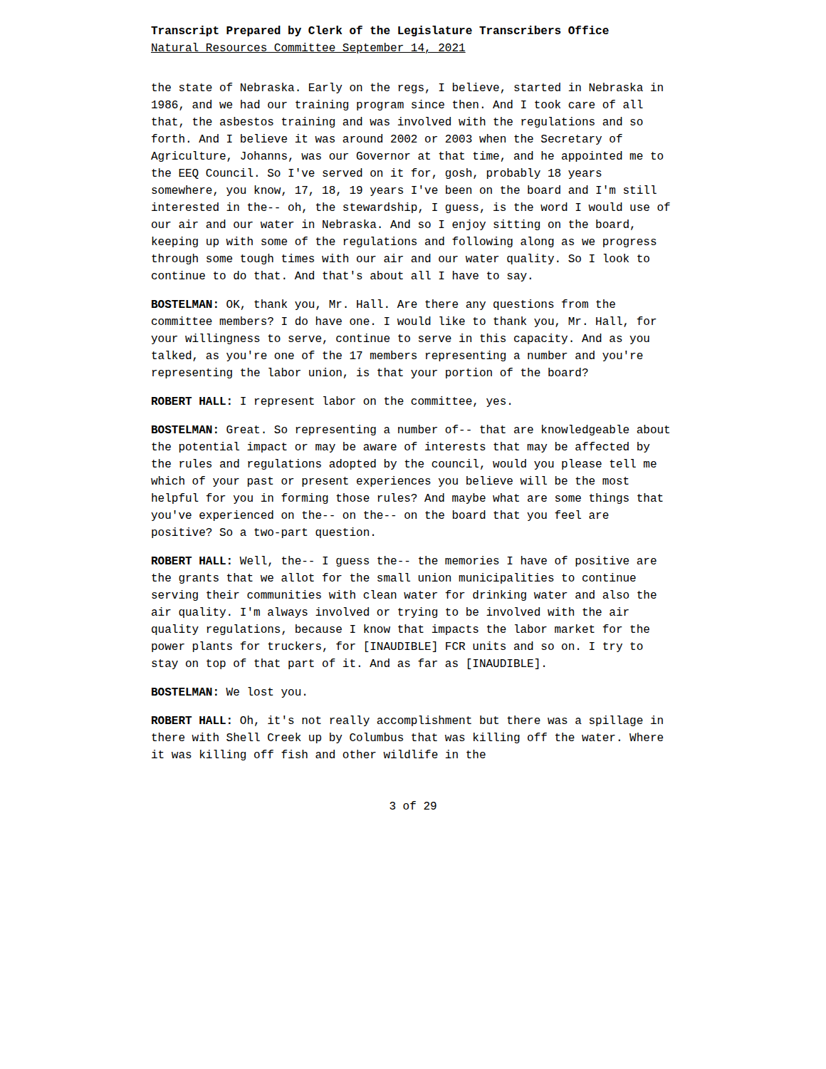Transcript Prepared by Clerk of the Legislature Transcribers Office
Natural Resources Committee September 14, 2021
the state of Nebraska. Early on the regs, I believe, started in Nebraska in 1986, and we had our training program since then. And I took care of all that, the asbestos training and was involved with the regulations and so forth. And I believe it was around 2002 or 2003 when the Secretary of Agriculture, Johanns, was our Governor at that time, and he appointed me to the EEQ Council. So I've served on it for, gosh, probably 18 years somewhere, you know, 17, 18, 19 years I've been on the board and I'm still interested in the-- oh, the stewardship, I guess, is the word I would use of our air and our water in Nebraska. And so I enjoy sitting on the board, keeping up with some of the regulations and following along as we progress through some tough times with our air and our water quality. So I look to continue to do that. And that's about all I have to say.
Bostelman: OK, thank you, Mr. Hall. Are there any questions from the committee members? I do have one. I would like to thank you, Mr. Hall, for your willingness to serve, continue to serve in this capacity. And as you talked, as you're one of the 17 members representing a number and you're representing the labor union, is that your portion of the board?
Robert Hall: I represent labor on the committee, yes.
Bostelman: Great. So representing a number of-- that are knowledgeable about the potential impact or may be aware of interests that may be affected by the rules and regulations adopted by the council, would you please tell me which of your past or present experiences you believe will be the most helpful for you in forming those rules? And maybe what are some things that you've experienced on the-- on the-- on the board that you feel are positive? So a two-part question.
Robert Hall: Well, the-- I guess the-- the memories I have of positive are the grants that we allot for the small union municipalities to continue serving their communities with clean water for drinking water and also the air quality. I'm always involved or trying to be involved with the air quality regulations, because I know that impacts the labor market for the power plants for truckers, for [INAUDIBLE] FCR units and so on. I try to stay on top of that part of it. And as far as [INAUDIBLE].
Bostelman: We lost you.
Robert Hall: Oh, it's not really accomplishment but there was a spillage in there with Shell Creek up by Columbus that was killing off the water. Where it was killing off fish and other wildlife in the
3 of 29